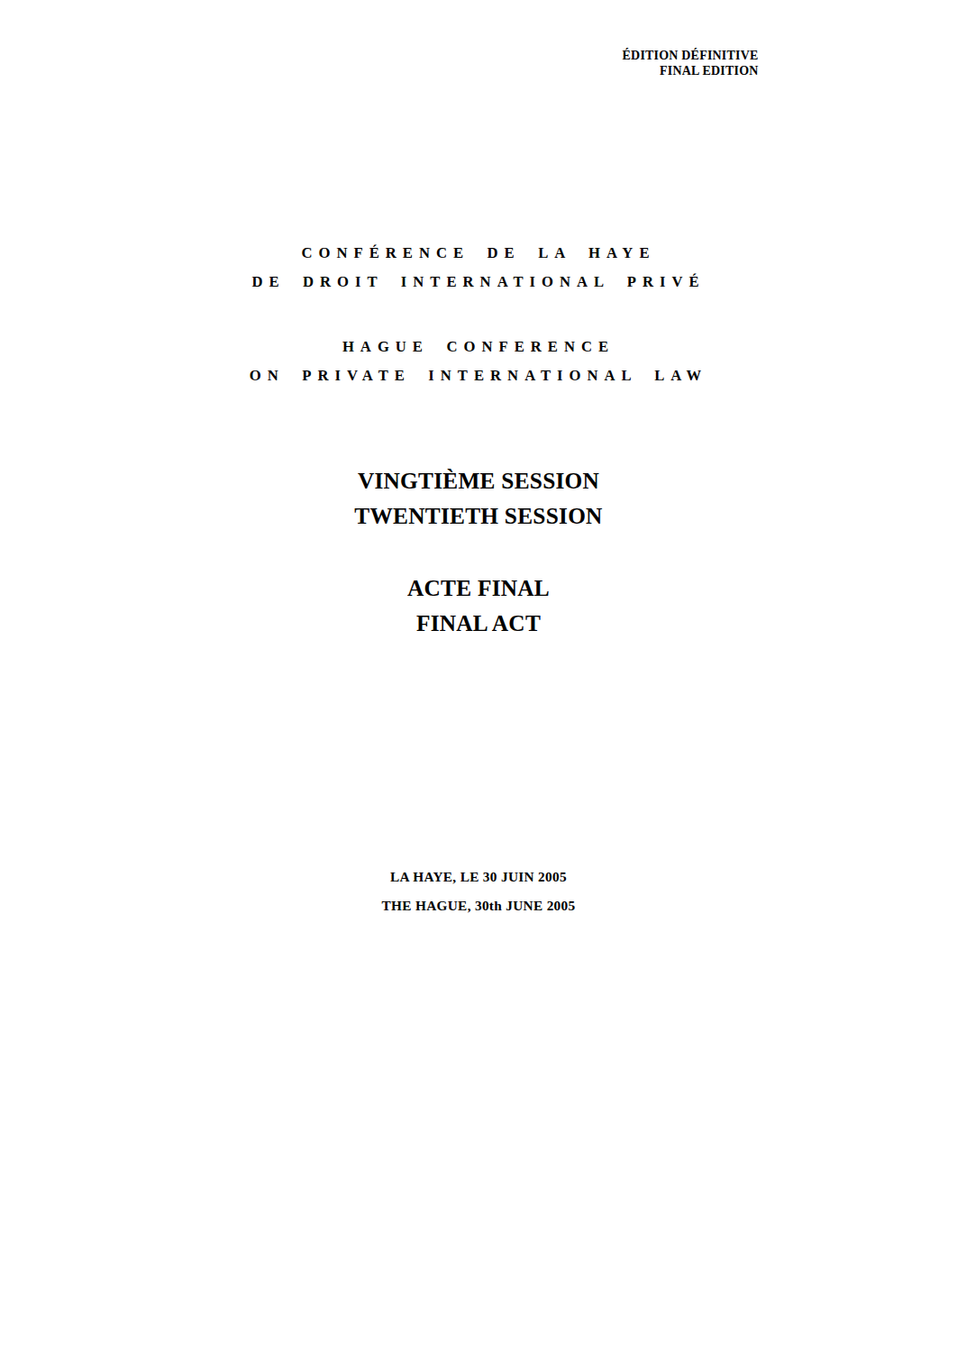ÉDITION DÉFINITIVE
FINAL EDITION
CONFÉRENCE DE LA HAYE
DE DROIT INTERNATIONAL PRIVÉ
HAGUE CONFERENCE
ON PRIVATE INTERNATIONAL LAW
VINGTIÈME SESSION
TWENTIETH SESSION
ACTE FINAL
FINAL ACT
LA HAYE, LE 30 JUIN 2005
THE HAGUE, 30th JUNE 2005